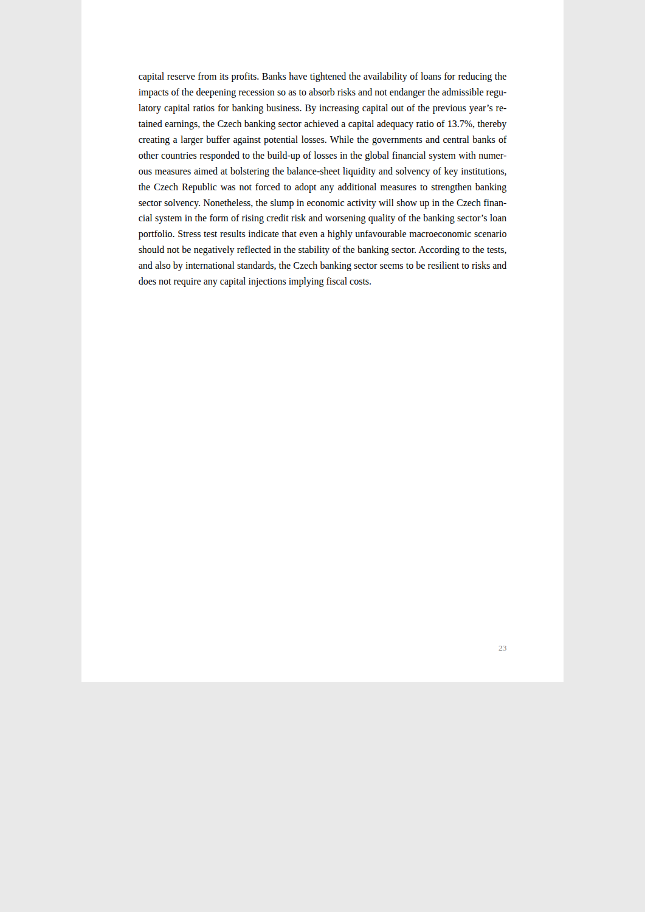capital reserve from its profits. Banks have tightened the availability of loans for reducing the impacts of the deepening recession so as to absorb risks and not endanger the admissible regulatory capital ratios for banking business. By increasing capital out of the previous year’s retained earnings, the Czech banking sector achieved a capital adequacy ratio of 13.7%, thereby creating a larger buffer against potential losses. While the governments and central banks of other countries responded to the build-up of losses in the global financial system with numerous measures aimed at bolstering the balance-sheet liquidity and solvency of key institutions, the Czech Republic was not forced to adopt any additional measures to strengthen banking sector solvency. Nonetheless, the slump in economic activity will show up in the Czech financial system in the form of rising credit risk and worsening quality of the banking sector’s loan portfolio. Stress test results indicate that even a highly unfavourable macroeconomic scenario should not be negatively reflected in the stability of the banking sector. According to the tests, and also by international standards, the Czech banking sector seems to be resilient to risks and does not require any capital injections implying fiscal costs.
23